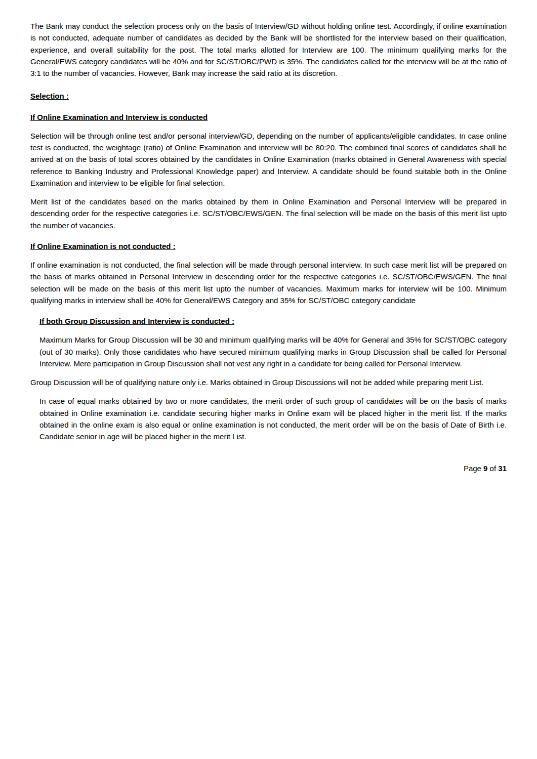The Bank may conduct the selection process only on the basis of Interview/GD without holding online test. Accordingly, if online examination is not conducted, adequate number of candidates as decided by the Bank will be shortlisted for the interview based on their qualification, experience, and overall suitability for the post. The total marks allotted for Interview are 100. The minimum qualifying marks for the General/EWS category candidates will be 40% and for SC/ST/OBC/PWD is 35%. The candidates called for the interview will be at the ratio of 3:1 to the number of vacancies. However, Bank may increase the said ratio at its discretion.
Selection :
If Online Examination and Interview is conducted
Selection will be through online test and/or personal interview/GD, depending on the number of applicants/eligible candidates. In case online test is conducted, the weightage (ratio) of Online Examination and interview will be 80:20. The combined final scores of candidates shall be arrived at on the basis of total scores obtained by the candidates in Online Examination (marks obtained in General Awareness with special reference to Banking Industry and Professional Knowledge paper) and Interview. A candidate should be found suitable both in the Online Examination and interview to be eligible for final selection.
Merit list of the candidates based on the marks obtained by them in Online Examination and Personal Interview will be prepared in descending order for the respective categories i.e. SC/ST/OBC/EWS/GEN. The final selection will be made on the basis of this merit list upto the number of vacancies.
If Online Examination is not conducted :
If online examination is not conducted, the final selection will be made through personal interview. In such case merit list will be prepared on the basis of marks obtained in Personal Interview in descending order for the respective categories i.e. SC/ST/OBC/EWS/GEN. The final selection will be made on the basis of this merit list upto the number of vacancies. Maximum marks for interview will be 100. Minimum qualifying marks in interview shall be 40% for General/EWS Category and 35% for SC/ST/OBC category candidate
If both Group Discussion and Interview is conducted :
Maximum Marks for Group Discussion will be 30 and minimum qualifying marks will be 40% for General and 35% for SC/ST/OBC category (out of 30 marks). Only those candidates who have secured minimum qualifying marks in Group Discussion shall be called for Personal Interview. Mere participation in Group Discussion shall not vest any right in a candidate for being called for Personal Interview.
Group Discussion will be of qualifying nature only i.e. Marks obtained in Group Discussions will not be added while preparing merit List.
In case of equal marks obtained by two or more candidates, the merit order of such group of candidates will be on the basis of marks obtained in Online examination i.e. candidate securing higher marks in Online exam will be placed higher in the merit list. If the marks obtained in the online exam is also equal or online examination is not conducted, the merit order will be on the basis of Date of Birth i.e. Candidate senior in age will be placed higher in the merit List.
Page 9 of 31